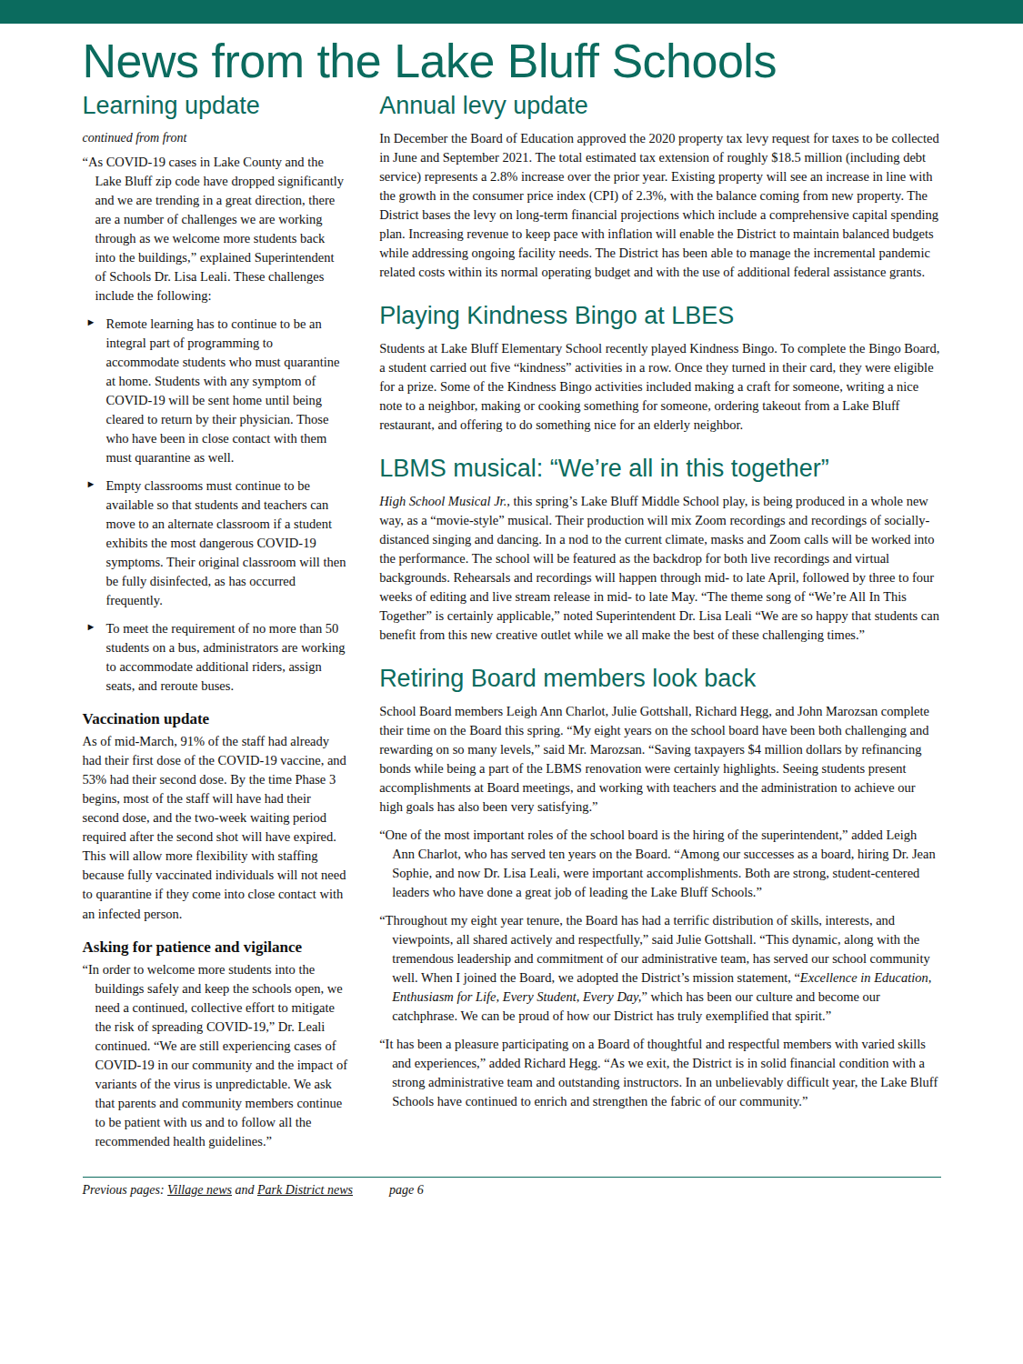News from the Lake Bluff Schools
Learning update
continued from front
“As COVID-19 cases in Lake County and the Lake Bluff zip code have dropped significantly and we are trending in a great direction, there are a number of challenges we are working through as we welcome more students back into the buildings,” explained Superintendent of Schools Dr. Lisa Leali. These challenges include the following:
Remote learning has to continue to be an integral part of programming to accommodate students who must quarantine at home. Students with any symptom of COVID-19 will be sent home until being cleared to return by their physician. Those who have been in close contact with them must quarantine as well.
Empty classrooms must continue to be available so that students and teachers can move to an alternate classroom if a student exhibits the most dangerous COVID-19 symptoms. Their original classroom will then be fully disinfected, as has occurred frequently.
To meet the requirement of no more than 50 students on a bus, administrators are working to accommodate additional riders, assign seats, and reroute buses.
Vaccination update
As of mid-March, 91% of the staff had already had their first dose of the COVID-19 vaccine, and 53% had their second dose. By the time Phase 3 begins, most of the staff will have had their second dose, and the two-week waiting period required after the second shot will have expired. This will allow more flexibility with staffing because fully vaccinated individuals will not need to quarantine if they come into close contact with an infected person.
Asking for patience and vigilance
“In order to welcome more students into the buildings safely and keep the schools open, we need a continued, collective effort to mitigate the risk of spreading COVID-19,” Dr. Leali continued. “We are still experiencing cases of COVID-19 in our community and the impact of variants of the virus is unpredictable. We ask that parents and community members continue to be patient with us and to follow all the recommended health guidelines.”
Annual levy update
In December the Board of Education approved the 2020 property tax levy request for taxes to be collected in June and September 2021. The total estimated tax extension of roughly $18.5 million (including debt service) represents a 2.8% increase over the prior year. Existing property will see an increase in line with the growth in the consumer price index (CPI) of 2.3%, with the balance coming from new property. The District bases the levy on long-term financial projections which include a comprehensive capital spending plan. Increasing revenue to keep pace with inflation will enable the District to maintain balanced budgets while addressing ongoing facility needs. The District has been able to manage the incremental pandemic related costs within its normal operating budget and with the use of additional federal assistance grants.
Playing Kindness Bingo at LBES
Students at Lake Bluff Elementary School recently played Kindness Bingo. To complete the Bingo Board, a student carried out five “kindness” activities in a row. Once they turned in their card, they were eligible for a prize. Some of the Kindness Bingo activities included making a craft for someone, writing a nice note to a neighbor, making or cooking something for someone, ordering takeout from a Lake Bluff restaurant, and offering to do something nice for an elderly neighbor.
LBMS musical: “We’re all in this together”
High School Musical Jr., this spring’s Lake Bluff Middle School play, is being produced in a whole new way, as a “movie-style” musical. Their production will mix Zoom recordings and recordings of socially-distanced singing and dancing. In a nod to the current climate, masks and Zoom calls will be worked into the performance. The school will be featured as the backdrop for both live recordings and virtual backgrounds. Rehearsals and recordings will happen through mid- to late April, followed by three to four weeks of editing and live stream release in mid- to late May. “The theme song of “We’re All In This Together” is certainly applicable,” noted Superintendent Dr. Lisa Leali “We are so happy that students can benefit from this new creative outlet while we all make the best of these challenging times.”
Retiring Board members look back
School Board members Leigh Ann Charlot, Julie Gottshall, Richard Hegg, and John Marozsan complete their time on the Board this spring. “My eight years on the school board have been both challenging and rewarding on so many levels,” said Mr. Marozsan. “Saving taxpayers $4 million dollars by refinancing bonds while being a part of the LBMS renovation were certainly highlights. Seeing students present accomplishments at Board meetings, and working with teachers and the administration to achieve our high goals has also been very satisfying.”
“One of the most important roles of the school board is the hiring of the superintendent,” added Leigh Ann Charlot, who has served ten years on the Board. “Among our successes as a board, hiring Dr. Jean Sophie, and now Dr. Lisa Leali, were important accomplishments. Both are strong, student-centered leaders who have done a great job of leading the Lake Bluff Schools.”
“Throughout my eight year tenure, the Board has had a terrific distribution of skills, interests, and viewpoints, all shared actively and respectfully,” said Julie Gottshall. “This dynamic, along with the tremendous leadership and commitment of our administrative team, has served our school community well. When I joined the Board, we adopted the District’s mission statement, “Excellence in Education, Enthusiasm for Life, Every Student, Every Day,” which has been our culture and become our catchphrase. We can be proud of how our District has truly exemplified that spirit.”
“It has been a pleasure participating on a Board of thoughtful and respectful members with varied skills and experiences,” added Richard Hegg. “As we exit, the District is in solid financial condition with a strong administrative team and outstanding instructors. In an unbelievably difficult year, the Lake Bluff Schools have continued to enrich and strengthen the fabric of our community.”
Previous pages: Village news and Park District news
page 6